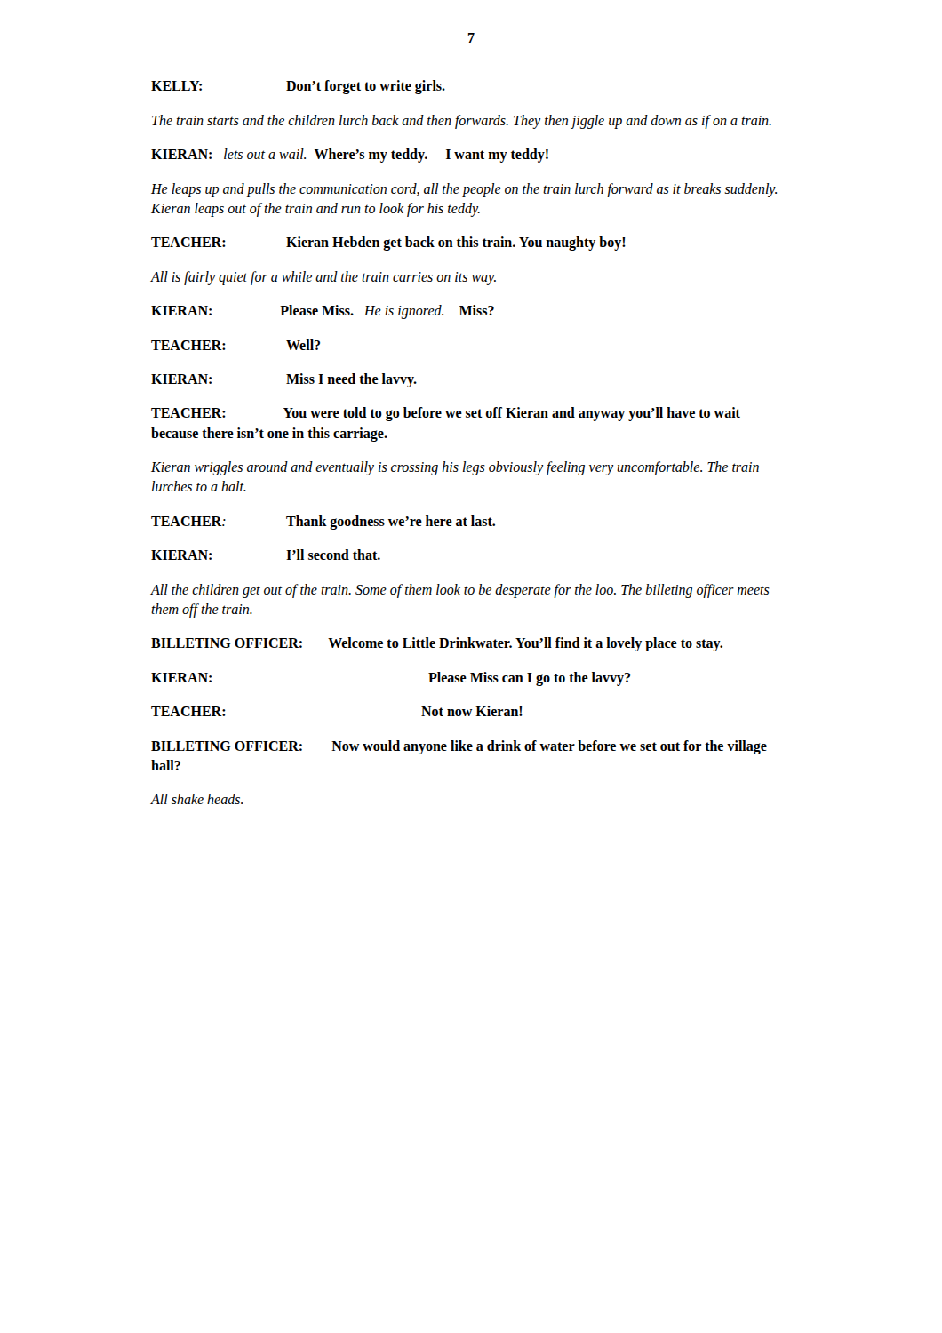7
KELLY: Don’t forget to write girls.
The train starts and the children lurch back and then forwards. They then jiggle up and down as if on a train.
KIERAN: lets out a wail. Where’s my teddy. I want my teddy!
He leaps up and pulls the communication cord, all the people on the train lurch forward as it breaks suddenly. Kieran leaps out of the train and run to look for his teddy.
TEACHER: Kieran Hebden get back on this train. You naughty boy!
All is fairly quiet for a while and the train carries on its way.
KIERAN: Please Miss. He is ignored. Miss?
TEACHER: Well?
KIERAN: Miss I need the lavvy.
TEACHER: You were told to go before we set off Kieran and anyway you’ll have to wait because there isn’t one in this carriage.
Kieran wriggles around and eventually is crossing his legs obviously feeling very uncomfortable. The train lurches to a halt.
TEACHER: Thank goodness we’re here at last.
KIERAN: I’ll second that.
All the children get out of the train. Some of them look to be desperate for the loo. The billeting officer meets them off the train.
BILLETING OFFICER: Welcome to Little Drinkwater. You’ll find it a lovely place to stay.
KIERAN: Please Miss can I go to the lavvy?
TEACHER: Not now Kieran!
BILLETING OFFICER: Now would anyone like a drink of water before we set out for the village hall?
All shake heads.